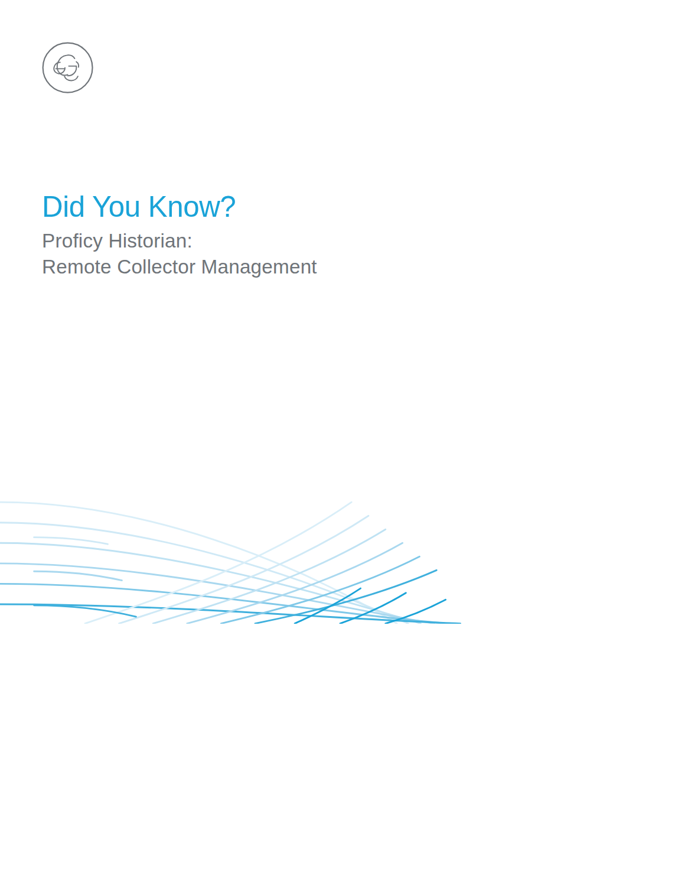GE monogram
Did You Know?
Proficy Historian: Remote Collector Management